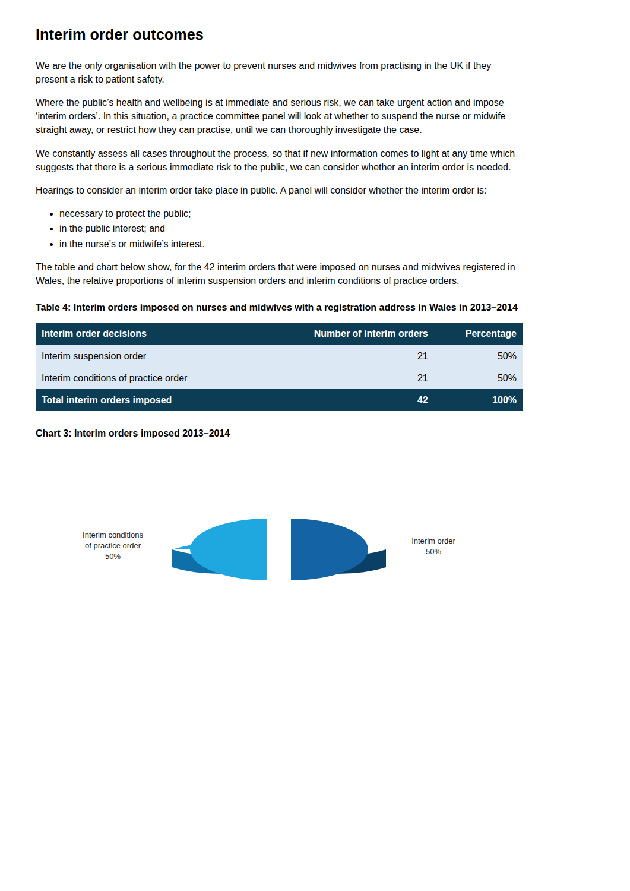Interim order outcomes
We are the only organisation with the power to prevent nurses and midwives from practising in the UK if they present a risk to patient safety.
Where the public’s health and wellbeing is at immediate and serious risk, we can take urgent action and impose ‘interim orders’. In this situation, a practice committee panel will look at whether to suspend the nurse or midwife straight away, or restrict how they can practise, until we can thoroughly investigate the case.
We constantly assess all cases throughout the process, so that if new information comes to light at any time which suggests that there is a serious immediate risk to the public, we can consider whether an interim order is needed.
Hearings to consider an interim order take place in public. A panel will consider whether the interim order is:
necessary to protect the public;
in the public interest; and
in the nurse’s or midwife’s interest.
The table and chart below show, for the 42 interim orders that were imposed on nurses and midwives registered in Wales, the relative proportions of interim suspension orders and interim conditions of practice orders.
Table 4: Interim orders imposed on nurses and midwives with a registration address in Wales in 2013–2014
| Interim order decisions | Number of interim orders | Percentage |
| --- | --- | --- |
| Interim suspension order | 21 | 50% |
| Interim conditions of practice order | 21 | 50% |
| Total interim orders imposed | 42 | 100% |
Chart 3: Interim orders imposed 2013–2014
Interim conditions of practice order 50% Interim order 50%